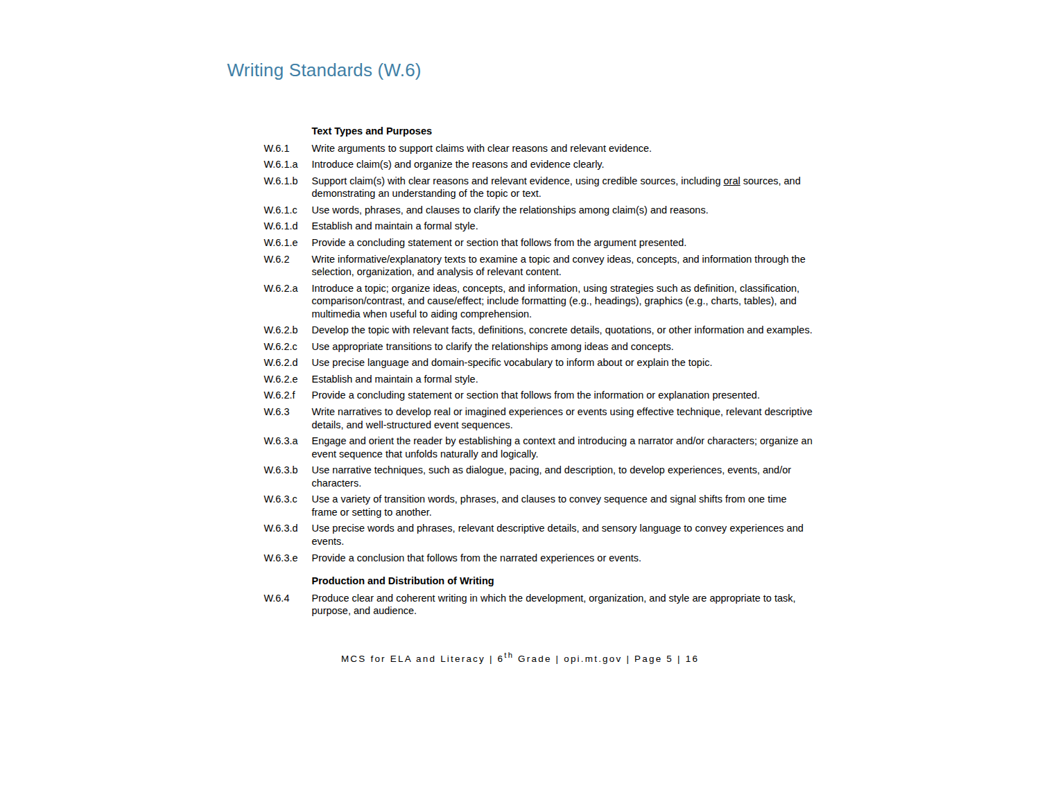Writing Standards (W.6)
| | Text Types and Purposes |
| W.6.1 | Write arguments to support claims with clear reasons and relevant evidence. |
| W.6.1.a | Introduce claim(s) and organize the reasons and evidence clearly. |
| W.6.1.b | Support claim(s) with clear reasons and relevant evidence, using credible sources, including oral sources, and demonstrating an understanding of the topic or text. |
| W.6.1.c | Use words, phrases, and clauses to clarify the relationships among claim(s) and reasons. |
| W.6.1.d | Establish and maintain a formal style. |
| W.6.1.e | Provide a concluding statement or section that follows from the argument presented. |
| W.6.2 | Write informative/explanatory texts to examine a topic and convey ideas, concepts, and information through the selection, organization, and analysis of relevant content. |
| W.6.2.a | Introduce a topic; organize ideas, concepts, and information, using strategies such as definition, classification, comparison/contrast, and cause/effect; include formatting (e.g., headings), graphics (e.g., charts, tables), and multimedia when useful to aiding comprehension. |
| W.6.2.b | Develop the topic with relevant facts, definitions, concrete details, quotations, or other information and examples. |
| W.6.2.c | Use appropriate transitions to clarify the relationships among ideas and concepts. |
| W.6.2.d | Use precise language and domain-specific vocabulary to inform about or explain the topic. |
| W.6.2.e | Establish and maintain a formal style. |
| W.6.2.f | Provide a concluding statement or section that follows from the information or explanation presented. |
| W.6.3 | Write narratives to develop real or imagined experiences or events using effective technique, relevant descriptive details, and well-structured event sequences. |
| W.6.3.a | Engage and orient the reader by establishing a context and introducing a narrator and/or characters; organize an event sequence that unfolds naturally and logically. |
| W.6.3.b | Use narrative techniques, such as dialogue, pacing, and description, to develop experiences, events, and/or characters. |
| W.6.3.c | Use a variety of transition words, phrases, and clauses to convey sequence and signal shifts from one time frame or setting to another. |
| W.6.3.d | Use precise words and phrases, relevant descriptive details, and sensory language to convey experiences and events. |
| W.6.3.e | Provide a conclusion that follows from the narrated experiences or events. |
| | Production and Distribution of Writing |
| W.6.4 | Produce clear and coherent writing in which the development, organization, and style are appropriate to task, purpose, and audience. |
MCS for ELA and Literacy | 6th Grade | opi.mt.gov | Page 5 | 16